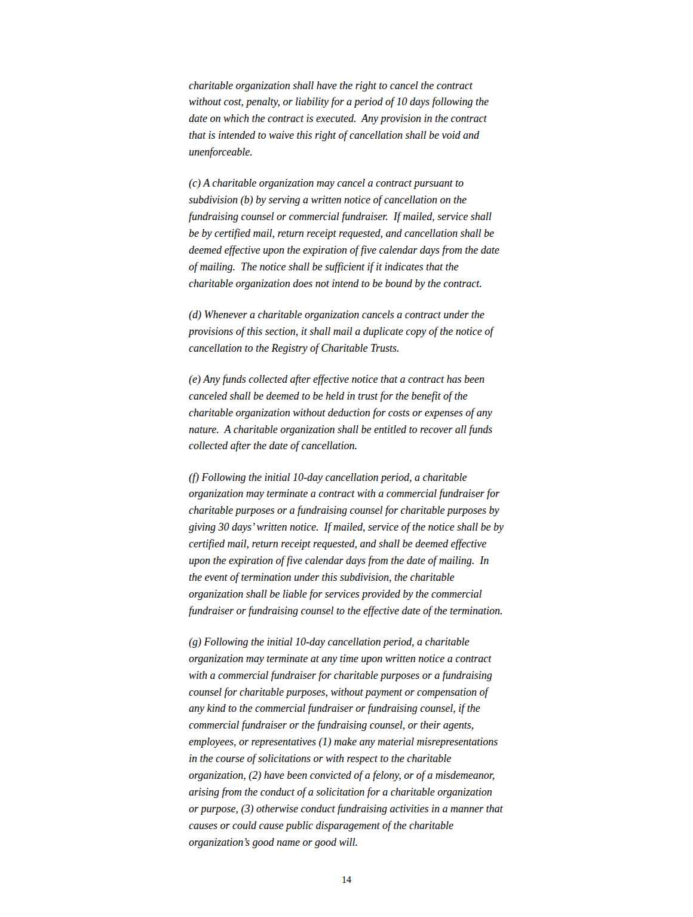charitable organization shall have the right to cancel the contract without cost, penalty, or liability for a period of 10 days following the date on which the contract is executed. Any provision in the contract that is intended to waive this right of cancellation shall be void and unenforceable.
(c) A charitable organization may cancel a contract pursuant to subdivision (b) by serving a written notice of cancellation on the fundraising counsel or commercial fundraiser. If mailed, service shall be by certified mail, return receipt requested, and cancellation shall be deemed effective upon the expiration of five calendar days from the date of mailing. The notice shall be sufficient if it indicates that the charitable organization does not intend to be bound by the contract.
(d) Whenever a charitable organization cancels a contract under the provisions of this section, it shall mail a duplicate copy of the notice of cancellation to the Registry of Charitable Trusts.
(e) Any funds collected after effective notice that a contract has been canceled shall be deemed to be held in trust for the benefit of the charitable organization without deduction for costs or expenses of any nature. A charitable organization shall be entitled to recover all funds collected after the date of cancellation.
(f) Following the initial 10-day cancellation period, a charitable organization may terminate a contract with a commercial fundraiser for charitable purposes or a fundraising counsel for charitable purposes by giving 30 days’ written notice. If mailed, service of the notice shall be by certified mail, return receipt requested, and shall be deemed effective upon the expiration of five calendar days from the date of mailing. In the event of termination under this subdivision, the charitable organization shall be liable for services provided by the commercial fundraiser or fundraising counsel to the effective date of the termination.
(g) Following the initial 10-day cancellation period, a charitable organization may terminate at any time upon written notice a contract with a commercial fundraiser for charitable purposes or a fundraising counsel for charitable purposes, without payment or compensation of any kind to the commercial fundraiser or fundraising counsel, if the commercial fundraiser or the fundraising counsel, or their agents, employees, or representatives (1) make any material misrepresentations in the course of solicitations or with respect to the charitable organization, (2) have been convicted of a felony, or of a misdemeanor, arising from the conduct of a solicitation for a charitable organization or purpose, (3) otherwise conduct fundraising activities in a manner that causes or could cause public disparagement of the charitable organization’s good name or good will.
14